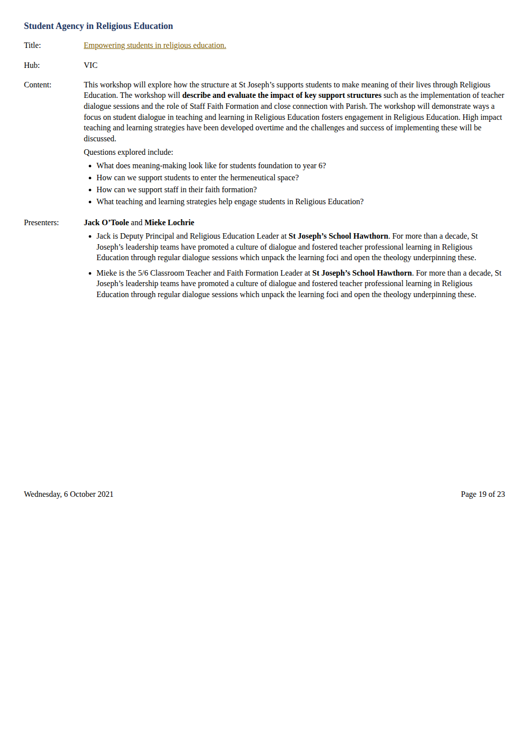Student Agency in Religious Education
| Title: | Empowering students in religious education. |
| Hub: | VIC |
| Content: | This workshop will explore how the structure at St Joseph’s supports students to make meaning of their lives through Religious Education. The workshop will describe and evaluate the impact of key support structures such as the implementation of teacher dialogue sessions and the role of Staff Faith Formation and close connection with Parish. The workshop will demonstrate ways a focus on student dialogue in teaching and learning in Religious Education fosters engagement in Religious Education. High impact teaching and learning strategies have been developed overtime and the challenges and success of implementing these will be discussed. Questions explored include: What does meaning-making look like for students foundation to year 6? How can we support students to enter the hermeneutical space? How can we support staff in their faith formation? What teaching and learning strategies help engage students in Religious Education? |
| Presenters: | Jack O’Toole and Mieke Lochrie Jack is Deputy Principal and Religious Education Leader at St Joseph’s School Hawthorn . For more than a decade, St Joseph’s leadership teams have promoted a culture of dialogue and fostered teacher professional learning in Religious Education through regular dialogue sessions which unpack the learning foci and open the theology underpinning these. Mieke is the 5/6 Classroom Teacher and Faith Formation Leader at St Joseph’s School Hawthorn . For more than a decade, St Joseph’s leadership teams have promoted a culture of dialogue and fostered teacher professional learning in Religious Education through regular dialogue sessions which unpack the learning foci and open the theology underpinning these. |
Wednesday, 6 October 2021 Page 19 of 23